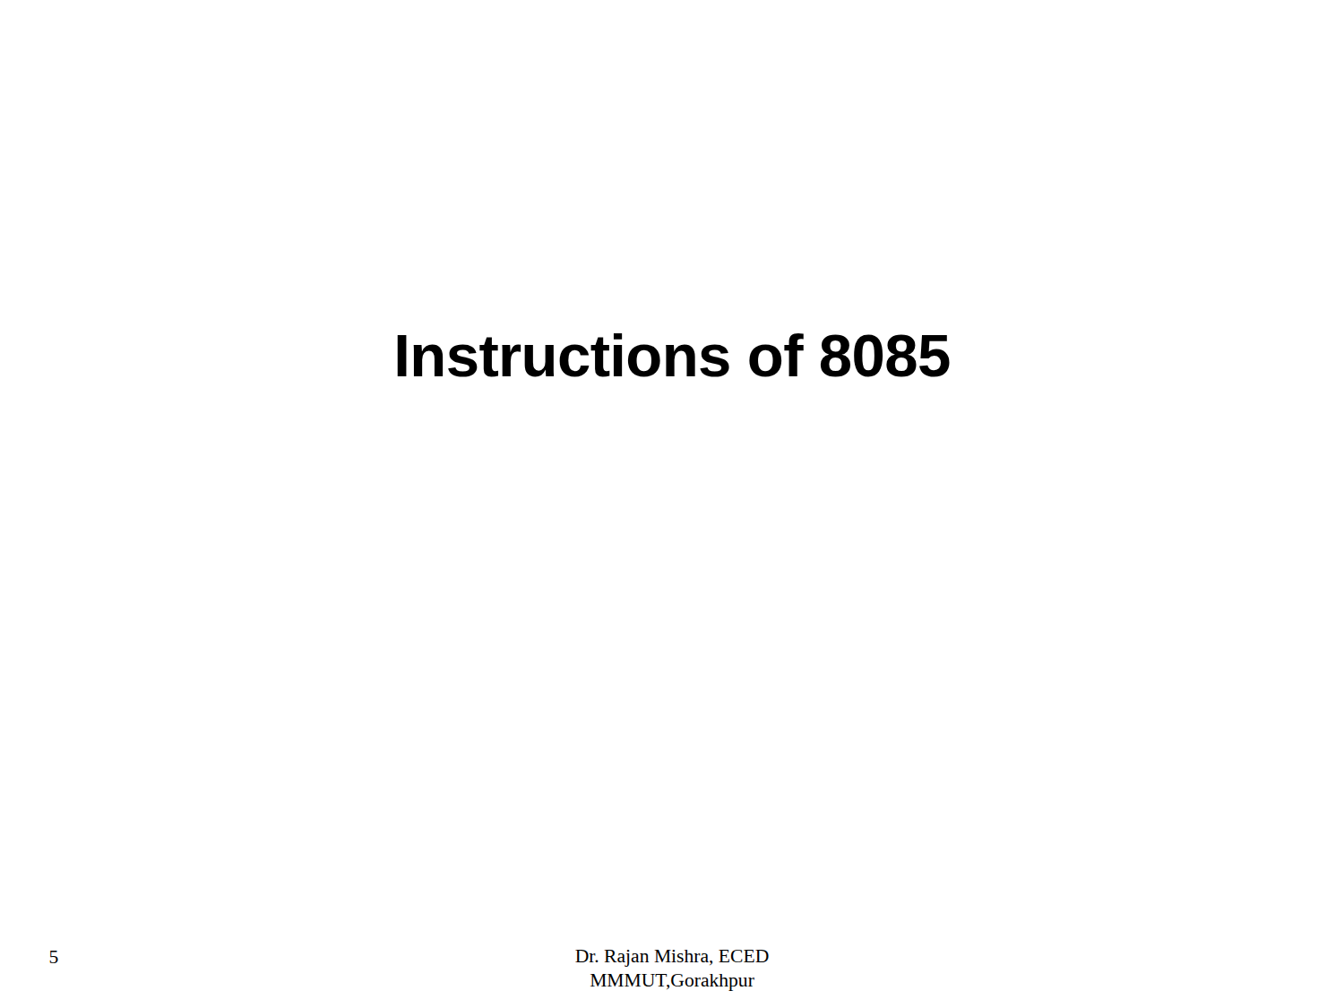Instructions of 8085
5
Dr. Rajan Mishra, ECED
MMMUT,Gorakhpur